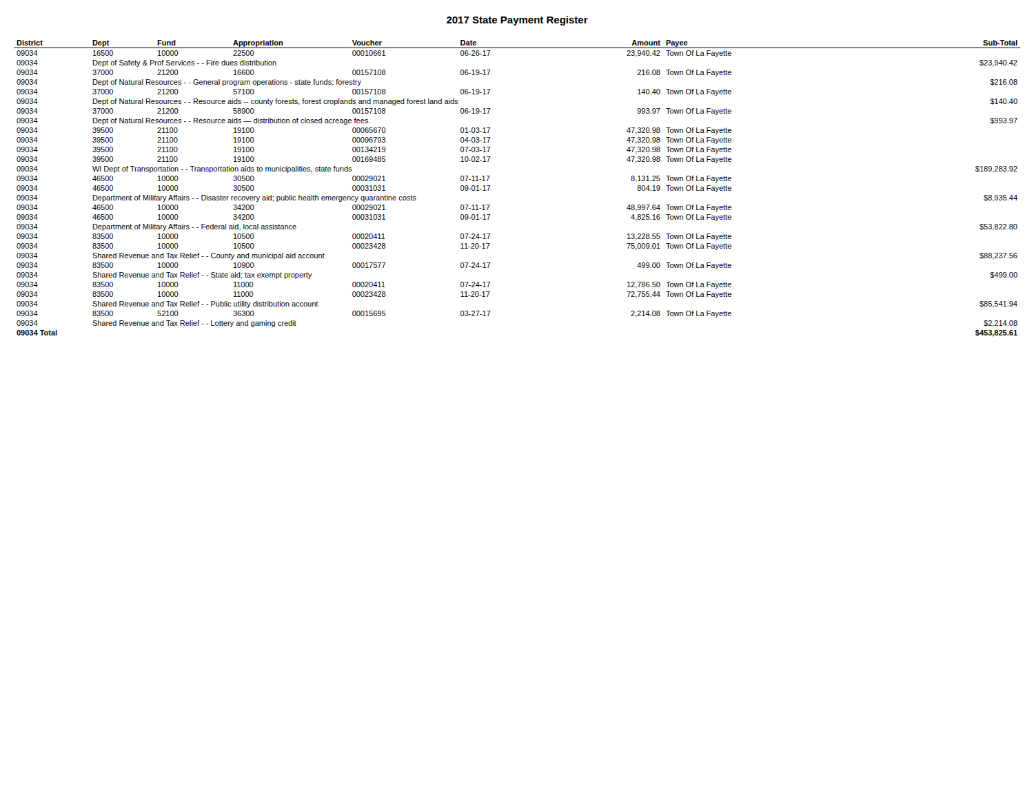2017 State Payment Register
| District | Dept | Fund | Appropriation | Voucher | Date | Amount | Payee | Sub-Total |
| --- | --- | --- | --- | --- | --- | --- | --- | --- |
| 09034 | 16500 | 10000 | 22500 | 00010661 | 06-26-17 | 23,940.42 | Town Of La Fayette | |
| 09034 | Dept of Safety & Prof Services - - Fire dues distribution | | $23,940.42 |
| 09034 | 37000 | 21200 | 16600 | 00157108 | 06-19-17 | 216.08 | Town Of La Fayette | |
| 09034 | Dept of Natural Resources - - General program operations - state funds; forestry | | $216.08 |
| 09034 | 37000 | 21200 | 57100 | 00157108 | 06-19-17 | 140.40 | Town Of La Fayette | |
| 09034 | Dept of Natural Resources - - Resource aids -- county forests, forest croplands and managed forest land aids | | $140.40 |
| 09034 | 37000 | 21200 | 58900 | 00157108 | 06-19-17 | 993.97 | Town Of La Fayette | |
| 09034 | Dept of Natural Resources - - Resource aids — distribution of closed acreage fees. | | $993.97 |
| 09034 | 39500 | 21100 | 19100 | 00065670 | 01-03-17 | 47,320.98 | Town Of La Fayette | |
| 09034 | 39500 | 21100 | 19100 | 00096793 | 04-03-17 | 47,320.98 | Town Of La Fayette | |
| 09034 | 39500 | 21100 | 19100 | 00134219 | 07-03-17 | 47,320.98 | Town Of La Fayette | |
| 09034 | 39500 | 21100 | 19100 | 00169485 | 10-02-17 | 47,320.98 | Town Of La Fayette | |
| 09034 | WI Dept of Transportation - - Transportation aids to municipalities, state funds | | $189,283.92 |
| 09034 | 46500 | 10000 | 30500 | 00029021 | 07-11-17 | 8,131.25 | Town Of La Fayette | |
| 09034 | 46500 | 10000 | 30500 | 00031031 | 09-01-17 | 804.19 | Town Of La Fayette | |
| 09034 | Department of Military Affairs - - Disaster recovery aid; public health emergency quarantine costs | | $8,935.44 |
| 09034 | 46500 | 10000 | 34200 | 00029021 | 07-11-17 | 48,997.64 | Town Of La Fayette | |
| 09034 | 46500 | 10000 | 34200 | 00031031 | 09-01-17 | 4,825.16 | Town Of La Fayette | |
| 09034 | Department of Military Affairs - - Federal aid, local assistance | | $53,822.80 |
| 09034 | 83500 | 10000 | 10500 | 00020411 | 07-24-17 | 13,228.55 | Town Of La Fayette | |
| 09034 | 83500 | 10000 | 10500 | 00023428 | 11-20-17 | 75,009.01 | Town Of La Fayette | |
| 09034 | Shared Revenue and Tax Relief - - County and municipal aid account | | $88,237.56 |
| 09034 | 83500 | 10000 | 10900 | 00017577 | 07-24-17 | 499.00 | Town Of La Fayette | |
| 09034 | Shared Revenue and Tax Relief - - State aid; tax exempt property | | $499.00 |
| 09034 | 83500 | 10000 | 11000 | 00020411 | 07-24-17 | 12,786.50 | Town Of La Fayette | |
| 09034 | 83500 | 10000 | 11000 | 00023428 | 11-20-17 | 72,755.44 | Town Of La Fayette | |
| 09034 | Shared Revenue and Tax Relief - - Public utility distribution account | | $85,541.94 |
| 09034 | 83500 | 52100 | 36300 | 00015695 | 03-27-17 | 2,214.08 | Town Of La Fayette | |
| 09034 | Shared Revenue and Tax Relief - - Lottery and gaming credit | | $2,214.08 |
| 09034 Total | | $453,825.61 |